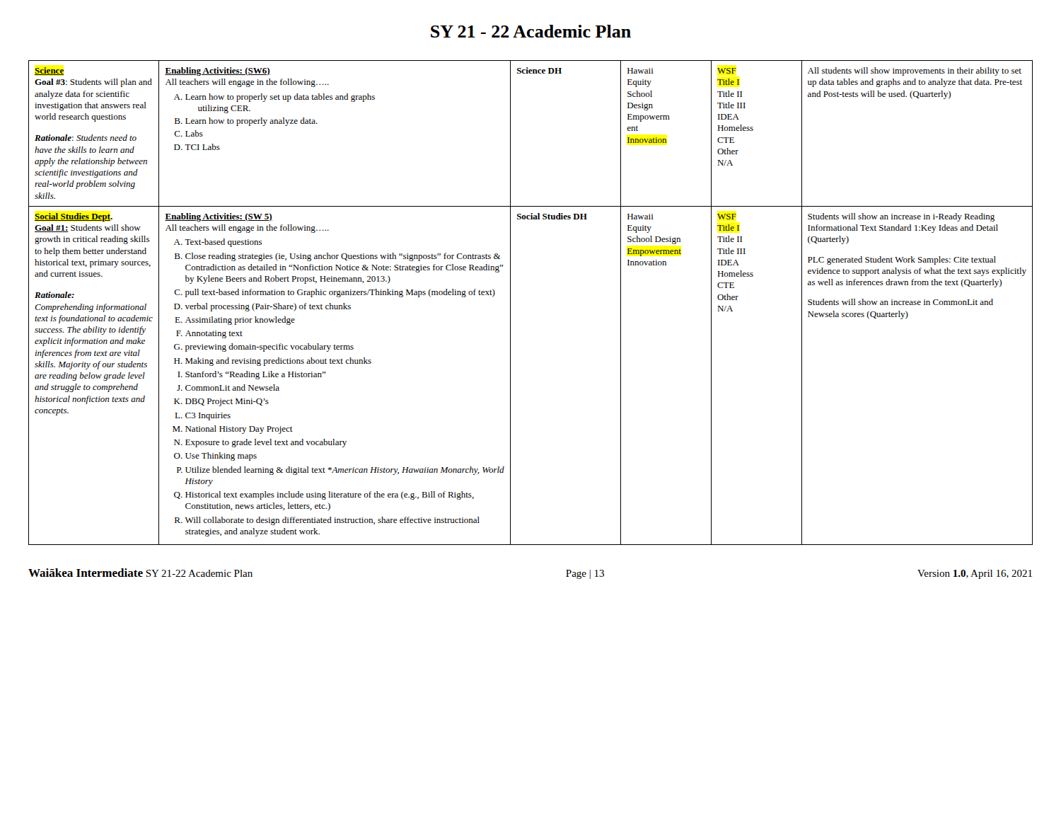SY 21 - 22 Academic Plan
| Science Goal #3 : Students will plan and analyze data for scientific investigation that answers real world research questions Rationale : Students need to have the skills to learn and apply the relationship between scientific investigations and real-world problem solving skills. | Enabling Activities: (SW6) All teachers will engage in the following….. Learn how to properly set up data tables and graphs utilizing CER. Learn how to properly analyze data. Labs TCI Labs | Science DH | Hawaii Equity School Design Empowerm ent Innovation | WSF Title I Title II Title III IDEA Homeless CTE Other N/A | All students will show improvements in their ability to set up data tables and graphs and to analyze that data. Pre-test and Post-tests will be used. (Quarterly) |
| Social Studies Dept . Goal #1: Students will show growth in critical reading skills to help them better understand historical text, primary sources, and current issues. Rationale: Comprehending informational text is foundational to academic success. The ability to identify explicit information and make inferences from text are vital skills. Majority of our students are reading below grade level and struggle to comprehend historical nonfiction texts and concepts. | Enabling Activities: (SW 5) All teachers will engage in the following….. Text-based questions Close reading strategies (ie, Using anchor Questions with “signposts” for Contrasts & Contradiction as detailed in “Nonfiction Notice & Note: Strategies for Close Reading” by Kylene Beers and Robert Propst, Heinemann, 2013.) pull text-based information to Graphic organizers/Thinking Maps (modeling of text) verbal processing (Pair-Share) of text chunks Assimilating prior knowledge Annotating text previewing domain-specific vocabulary terms Making and revising predictions about text chunks Stanford’s “Reading Like a Historian” CommonLit and Newsela DBQ Project Mini-Q’s C3 Inquiries National History Day Project Exposure to grade level text and vocabulary Use Thinking maps Utilize blended learning & digital text * American History, Hawaiian Monarchy, World History Historical text examples include using literature of the era (e.g., Bill of Rights, Constitution, news articles, letters, etc.) Will collaborate to design differentiated instruction, share effective instructional strategies, and analyze student work. | Social Studies DH | Hawaii Equity School Design Empowerment Innovation | WSF Title I Title II Title III IDEA Homeless CTE Other N/A | Students will show an increase in i-Ready Reading Informational Text Standard 1:Key Ideas and Detail (Quarterly) PLC generated Student Work Samples: Cite textual evidence to support analysis of what the text says explicitly as well as inferences drawn from the text (Quarterly) Students will show an increase in CommonLit and Newsela scores (Quarterly) |
Waiākea Intermediate SY 21-22 Academic Plan
Page | 13
Version 1.0, April 16, 2021